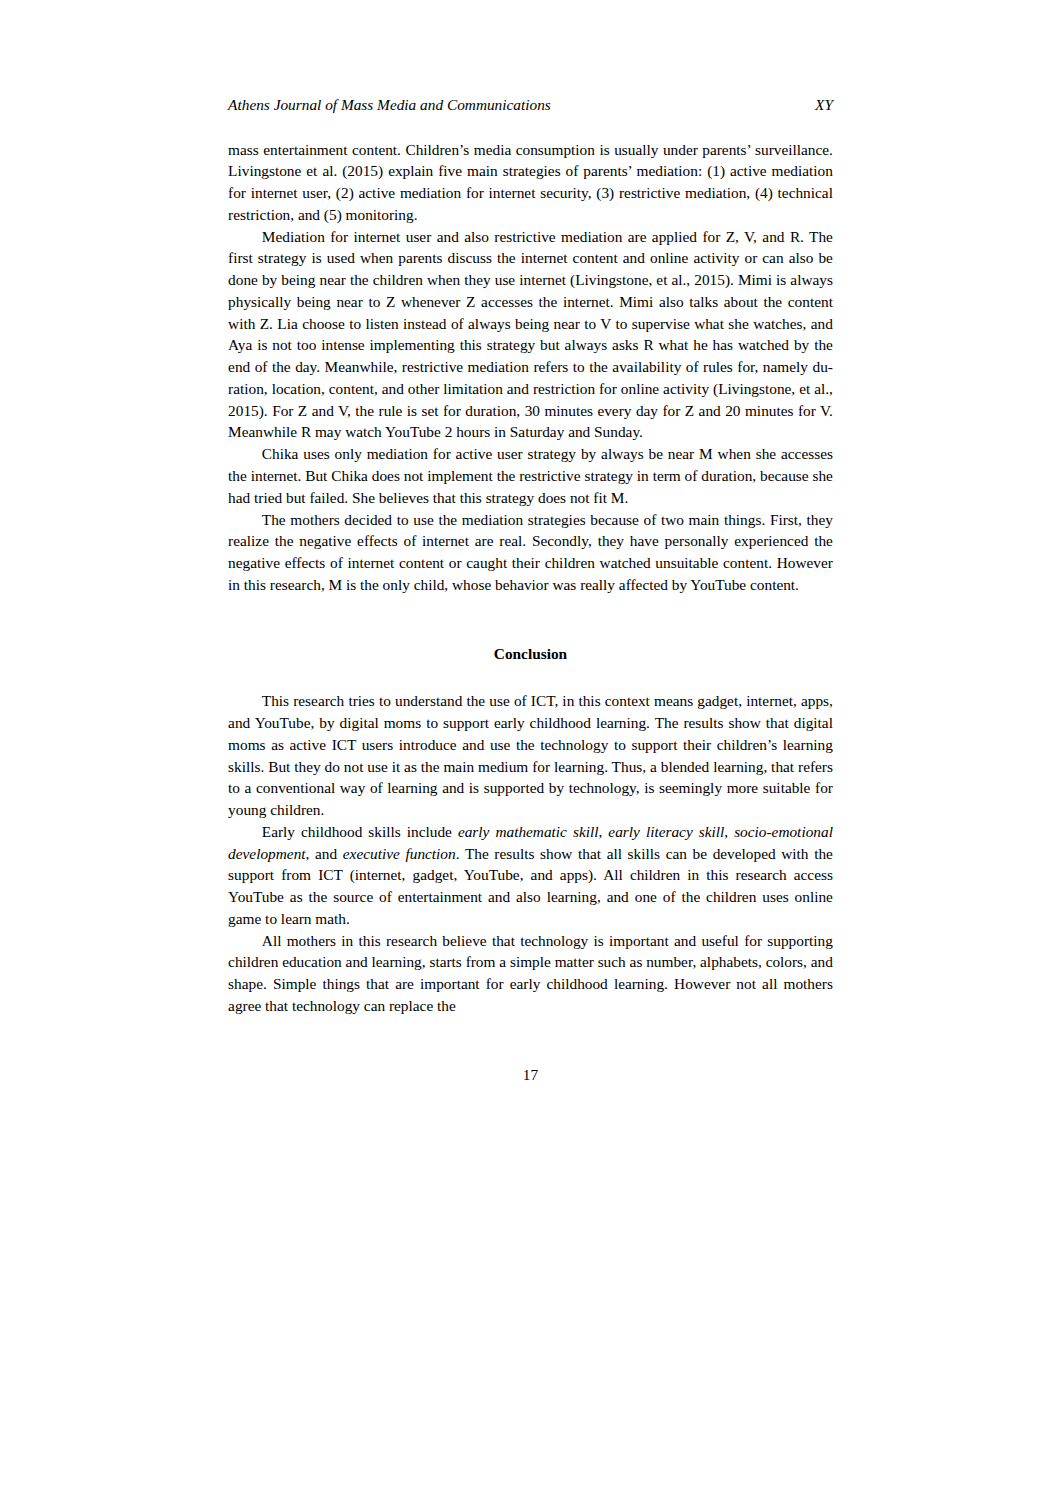Athens Journal of Mass Media and Communications XY
mass entertainment content. Children’s media consumption is usually under parents’ surveillance. Livingstone et al. (2015) explain five main strategies of parents’ mediation: (1) active mediation for internet user, (2) active mediation for internet security, (3) restrictive mediation, (4) technical restriction, and (5) monitoring.
Mediation for internet user and also restrictive mediation are applied for Z, V, and R. The first strategy is used when parents discuss the internet content and online activity or can also be done by being near the children when they use internet (Livingstone, et al., 2015). Mimi is always physically being near to Z whenever Z accesses the internet. Mimi also talks about the content with Z. Lia choose to listen instead of always being near to V to supervise what she watches, and Aya is not too intense implementing this strategy but always asks R what he has watched by the end of the day. Meanwhile, restrictive mediation refers to the availability of rules for, namely duration, location, content, and other limitation and restriction for online activity (Livingstone, et al., 2015). For Z and V, the rule is set for duration, 30 minutes every day for Z and 20 minutes for V. Meanwhile R may watch YouTube 2 hours in Saturday and Sunday.
Chika uses only mediation for active user strategy by always be near M when she accesses the internet. But Chika does not implement the restrictive strategy in term of duration, because she had tried but failed. She believes that this strategy does not fit M.
The mothers decided to use the mediation strategies because of two main things. First, they realize the negative effects of internet are real. Secondly, they have personally experienced the negative effects of internet content or caught their children watched unsuitable content. However in this research, M is the only child, whose behavior was really affected by YouTube content.
Conclusion
This research tries to understand the use of ICT, in this context means gadget, internet, apps, and YouTube, by digital moms to support early childhood learning. The results show that digital moms as active ICT users introduce and use the technology to support their children’s learning skills. But they do not use it as the main medium for learning. Thus, a blended learning, that refers to a conventional way of learning and is supported by technology, is seemingly more suitable for young children.
Early childhood skills include early mathematic skill, early literacy skill, socio-emotional development, and executive function. The results show that all skills can be developed with the support from ICT (internet, gadget, YouTube, and apps). All children in this research access YouTube as the source of entertainment and also learning, and one of the children uses online game to learn math.
All mothers in this research believe that technology is important and useful for supporting children education and learning, starts from a simple matter such as number, alphabets, colors, and shape. Simple things that are important for early childhood learning. However not all mothers agree that technology can replace the
17